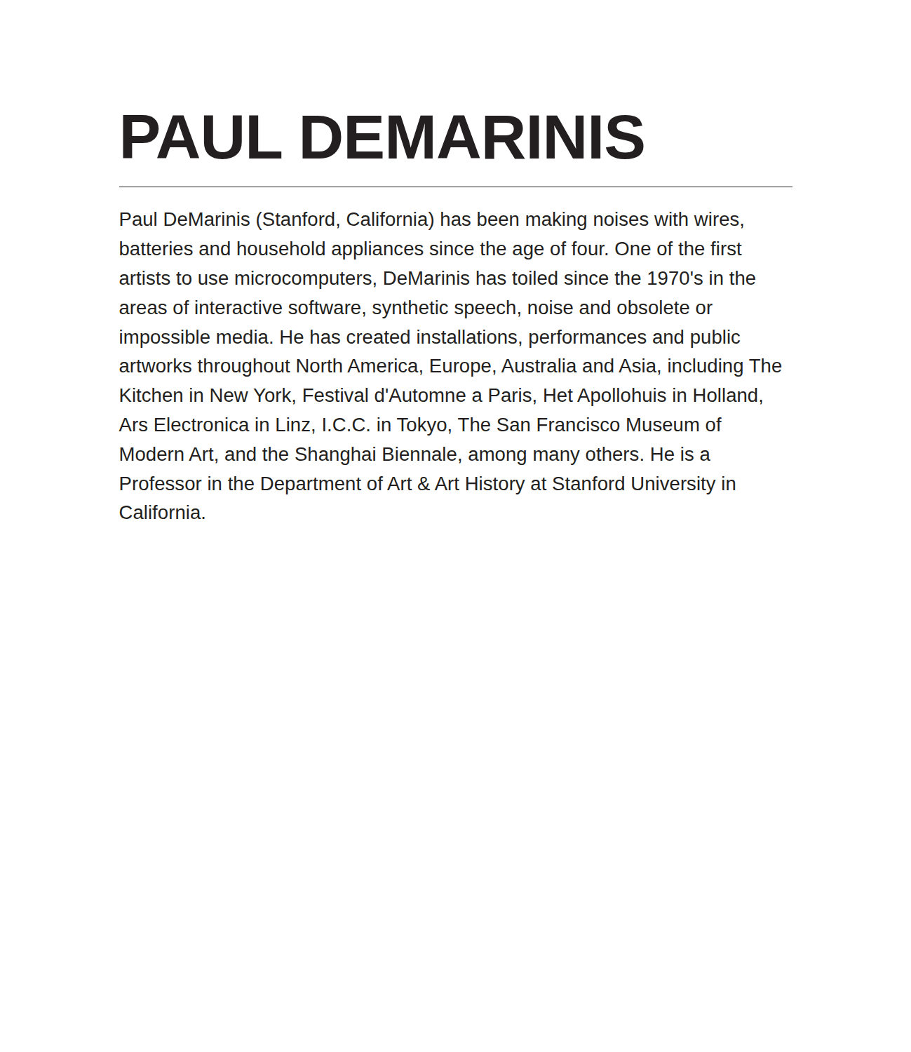Paul DeMarinis
Paul DeMarinis (Stanford, California) has been making noises with wires, batteries and household appliances since the age of four. One of the first artists to use microcomputers, DeMarinis has toiled since the 1970's in the areas of interactive software, synthetic speech, noise and obsolete or impossible media. He has created installations, performances and public artworks throughout North America, Europe, Australia and Asia, including The Kitchen in New York, Festival d'Automne a Paris, Het Apollohuis in Holland, Ars Electronica in Linz, I.C.C. in Tokyo, The San Francisco Museum of Modern Art, and the Shanghai Biennale, among many others. He is a Professor in the Department of Art & Art History at Stanford University in California.